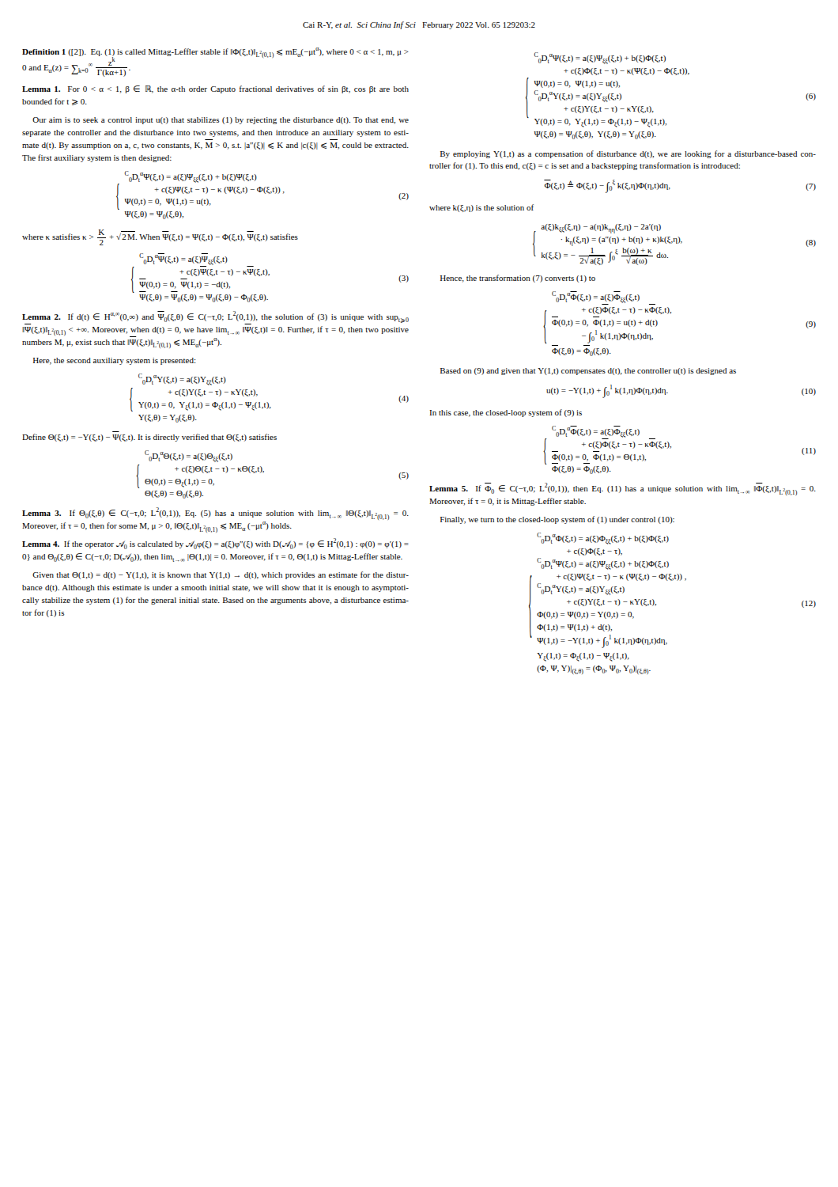Cai R-Y, et al. Sci China Inf Sci February 2022 Vol. 65 129203:2
Definition 1 ([2]). Eq. (1) is called Mittag-Leffler stable if ‖Φ(ξ,t)‖L2(0,1) ⩽ mEα(−μtα), where 0 < α < 1, m, μ > 0 and Eα(z) = ∑k=0∞ zk Γ(kα+1).
Lemma 1. For 0 < α < 1, β ∈ ℝ, the α-th order Caputo fractional derivatives of sin βt, cos βt are both bounded for t ⩾ 0.
Our aim is to seek a control input u(t) that stabilizes (1) by rejecting the disturbance d(t). To that end, we separate the controller and the disturbance into two systems, and then introduce an auxiliary system to estimate d(t). By assumption on a, c, two constants, K, M > 0, s.t. |a″(ξ)| ⩽ K and |c(ξ)| ⩽ M, could be extracted. The first auxiliary system is then designed:
{
C0DtαΨ(ξ,t) = a(ξ)Ψξξ(ξ,t) + b(ξ)Ψ(ξ,t)
+ c(ξ)Ψ(ξ,t − τ) − κ (Ψ(ξ,t) − Φ(ξ,t)) ,
Ψ(0,t) = 0, Ψ(1,t) = u(t),
Ψ(ξ,θ) = Ψ0(ξ,θ),
(2)
where κ satisfies κ > K 2 + √2 M. When Ψ(ξ,t) = Ψ(ξ,t) − Φ(ξ,t), Ψ(ξ,t) satisfies
{
C0DtαΨ(ξ,t) = a(ξ)Ψξξ(ξ,t)
+ c(ξ)Ψ(ξ,t − τ) − κΨ(ξ,t),
Ψ(0,t) = 0, Ψ(1,t) = −d(t),
Ψ(ξ,θ) = Ψ0(ξ,θ) = Ψ0(ξ,θ) − Φ0(ξ,θ).
(3)
Lemma 2. If d(t) ∈ Hα,∞(0,∞) and Ψ0(ξ,θ) ∈ C(−τ,0; L2(0,1)), the solution of (3) is unique with supt⩾0 ‖Ψ(ξ,t)‖L2(0,1) < +∞. Moreover, when d(t) = 0, we have limt→∞ ‖Ψ(ξ,t)‖ = 0. Further, if τ = 0, then two positive numbers M, μ, exist such that ‖Ψ(ξ,t)‖L2(0,1) ⩽ MEα(−μtα).
Here, the second auxiliary system is presented:
{
C0DtαΥ(ξ,t) = a(ξ)Υξξ(ξ,t)
+ c(ξ)Υ(ξ,t − τ) − κΥ(ξ,t),
Υ(0,t) = 0, Υξ(1,t) = Φξ(1,t) − Ψξ(1,t),
Υ(ξ,θ) = Υ0(ξ,θ).
(4)
Define Θ(ξ,t) = −Υ(ξ,t) − Ψ(ξ,t). It is directly verified that Θ(ξ,t) satisfies
{
C0DtαΘ(ξ,t) = a(ξ)Θξξ(ξ,t)
+ c(ξ)Θ(ξ,t − τ) − κΘ(ξ,t),
Θ(0,t) = Θξ(1,t) = 0,
Θ(ξ,θ) = Θ0(ξ,θ).
(5)
Lemma 3. If Θ0(ξ,θ) ∈ C(−τ,0; L2(0,1)), Eq. (5) has a unique solution with limt→∞ ‖Θ(ξ,t)‖L2(0,1) = 0. Moreover, if τ = 0, then for some M, μ > 0, ‖Θ(ξ,t)‖L2(0,1) ⩽ MEα (−μtα) holds.
Lemma 4. If the operator 𝒜0 is calculated by 𝒜0φ(ξ) = a(ξ)φ″(ξ) with D(𝒜0) = {φ ∈ H2(0,1) : φ(0) = φ′(1) = 0} and Θ0(ξ,θ) ∈ C(−τ,0; D(𝒜0)), then limt→∞ |Θ(1,t)| = 0. Moreover, if τ = 0, Θ(1,t) is Mittag-Leffler stable.
Given that Θ(1,t) = d(t) − Υ(1,t), it is known that Υ(1,t) → d(t), which provides an estimate for the disturbance d(t). Although this estimate is under a smooth initial state, we will show that it is enough to asymptotically stabilize the system (1) for the general initial state. Based on the arguments above, a disturbance estimator for (1) is
{
C0DtαΨ(ξ,t) = a(ξ)Ψξξ(ξ,t) + b(ξ)Φ(ξ,t)
+ c(ξ)Φ(ξ,t − τ) − κ(Ψ(ξ,t) − Φ(ξ,t)),
Ψ(0,t) = 0, Ψ(1,t) = u(t),
C0DtαΥ(ξ,t) = a(ξ)Υξξ(ξ,t)
+ c(ξ)Υ(ξ,t − τ) − κΥ(ξ,t),
Υ(0,t) = 0, Υξ(1,t) = Φξ(1,t) − Ψξ(1,t),
Ψ(ξ,θ) = Ψ0(ξ,θ), Υ(ξ,θ) = Υ0(ξ,θ).
(6)
By employing Υ(1,t) as a compensation of disturbance d(t), we are looking for a disturbance-based controller for (1). To this end, c(ξ) = c is set and a backstepping transformation is introduced:
Φ(ξ,t) ≜ Φ(ξ,t) − ∫0ξ k(ξ,η)Φ(η,t)dη,
(7)
where k(ξ,η) is the solution of
{
a(ξ)kξξ(ξ,η) − a(η)kηη(ξ,η) − 2a′(η)
· kη(ξ,η) = (a″(η) + b(η) + κ)k(ξ,η),
k(ξ,ξ) = − 12√a(ξ) ∫0ξ b(ω) + κ√a(ω) dω.
(8)
Hence, the transformation (7) converts (1) to
{
C0DtαΦ(ξ,t) = a(ξ)Φξξ(ξ,t)
+ c(ξ)Φ(ξ,t − τ) − κΦ(ξ,t),
Φ(0,t) = 0, Φ(1,t) = u(t) + d(t)
− ∫01 k(1,η)Φ(η,t)dη,
Φ(ξ,θ) = Φ0(ξ,θ).
(9)
Based on (9) and given that Υ(1,t) compensates d(t), the controller u(t) is designed as
u(t) = −Υ(1,t) + ∫01 k(1,η)Φ(η,t)dη.
(10)
In this case, the closed-loop system of (9) is
{
C0DtαΦ(ξ,t) = a(ξ)Φξξ(ξ,t)
+ c(ξ)Φ(ξ,t − τ) − κΦ(ξ,t),
Φ(0,t) = 0, Φ(1,t) = Θ(1,t),
Φ(ξ,θ) = Φ0(ξ,θ).
(11)
Lemma 5. If Φ0 ∈ C(−τ,0; L2(0,1)), then Eq. (11) has a unique solution with limt→∞ ‖Φ(ξ,t)‖L2(0,1) = 0. Moreover, if τ = 0, it is Mittag-Leffler stable.
Finally, we turn to the closed-loop system of (1) under control (10):
{
C0DtαΦ(ξ,t) = a(ξ)Φξξ(ξ,t) + b(ξ)Φ(ξ,t)
+ c(ξ)Φ(ξ,t − τ),
C0DtαΨ(ξ,t) = a(ξ)Ψξξ(ξ,t) + b(ξ)Φ(ξ,t)
+ c(ξ)Ψ(ξ,t − τ) − κ (Ψ(ξ,t) − Φ(ξ,t)) ,
C0DtαΥ(ξ,t) = a(ξ)Υξξ(ξ,t)
+ c(ξ)Υ(ξ,t − τ) − κΥ(ξ,t),
Φ(0,t) = Ψ(0,t) = Υ(0,t) = 0,
Φ(1,t) = Ψ(1,t) + d(t),
Ψ(1,t) = −Υ(1,t) + ∫01 k(1,η)Φ(η,t)dη,
Υξ(1,t) = Φξ(1,t) − Ψξ(1,t),
(Φ, Ψ, Υ)|(ξ,θ) = (Φ0, Ψ0, Υ0)|(ξ,θ).
(12)